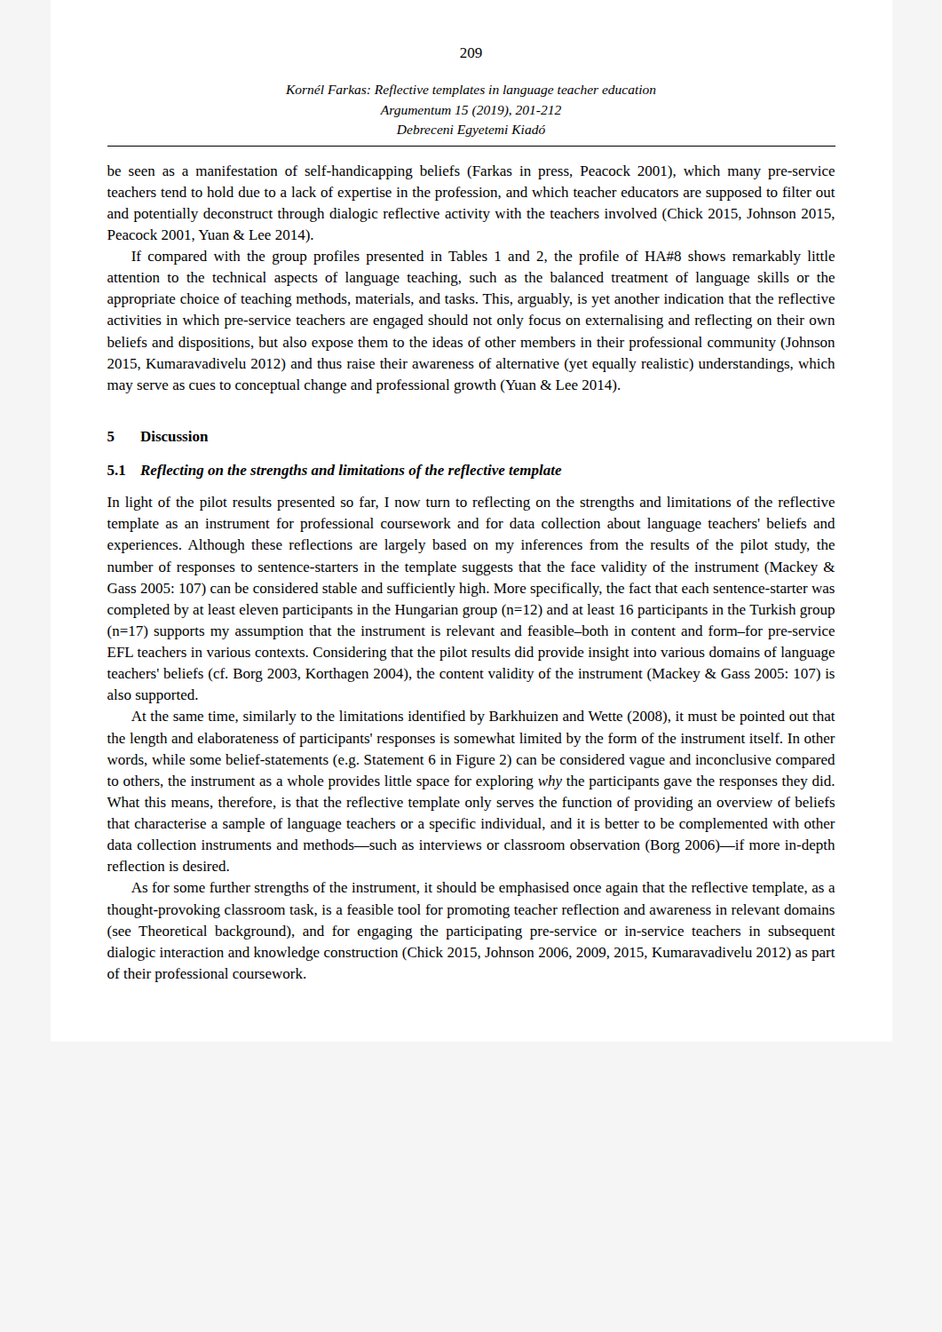209
Kornél Farkas: Reflective templates in language teacher education
Argumentum 15 (2019), 201-212
Debreceni Egyetemi Kiadó
be seen as a manifestation of self-handicapping beliefs (Farkas in press, Peacock 2001), which many pre-service teachers tend to hold due to a lack of expertise in the profession, and which teacher educators are supposed to filter out and potentially deconstruct through dialogic reflective activity with the teachers involved (Chick 2015, Johnson 2015, Peacock 2001, Yuan & Lee 2014).
If compared with the group profiles presented in Tables 1 and 2, the profile of HA#8 shows remarkably little attention to the technical aspects of language teaching, such as the balanced treatment of language skills or the appropriate choice of teaching methods, materials, and tasks. This, arguably, is yet another indication that the reflective activities in which pre-service teachers are engaged should not only focus on externalising and reflecting on their own beliefs and dispositions, but also expose them to the ideas of other members in their professional community (Johnson 2015, Kumaravadivelu 2012) and thus raise their awareness of alternative (yet equally realistic) understandings, which may serve as cues to conceptual change and professional growth (Yuan & Lee 2014).
5 Discussion
5.1 Reflecting on the strengths and limitations of the reflective template
In light of the pilot results presented so far, I now turn to reflecting on the strengths and limitations of the reflective template as an instrument for professional coursework and for data collection about language teachers' beliefs and experiences. Although these reflections are largely based on my inferences from the results of the pilot study, the number of responses to sentence-starters in the template suggests that the face validity of the instrument (Mackey & Gass 2005: 107) can be considered stable and sufficiently high. More specifically, the fact that each sentence-starter was completed by at least eleven participants in the Hungarian group (n=12) and at least 16 participants in the Turkish group (n=17) supports my assumption that the instrument is relevant and feasible–both in content and form–for pre-service EFL teachers in various contexts. Considering that the pilot results did provide insight into various domains of language teachers' beliefs (cf. Borg 2003, Korthagen 2004), the content validity of the instrument (Mackey & Gass 2005: 107) is also supported.
At the same time, similarly to the limitations identified by Barkhuizen and Wette (2008), it must be pointed out that the length and elaborateness of participants' responses is somewhat limited by the form of the instrument itself. In other words, while some belief-statements (e.g. Statement 6 in Figure 2) can be considered vague and inconclusive compared to others, the instrument as a whole provides little space for exploring why the participants gave the responses they did. What this means, therefore, is that the reflective template only serves the function of providing an overview of beliefs that characterise a sample of language teachers or a specific individual, and it is better to be complemented with other data collection instruments and methods—such as interviews or classroom observation (Borg 2006)—if more in-depth reflection is desired.
As for some further strengths of the instrument, it should be emphasised once again that the reflective template, as a thought-provoking classroom task, is a feasible tool for promoting teacher reflection and awareness in relevant domains (see Theoretical background), and for engaging the participating pre-service or in-service teachers in subsequent dialogic interaction and knowledge construction (Chick 2015, Johnson 2006, 2009, 2015, Kumaravadivelu 2012) as part of their professional coursework.